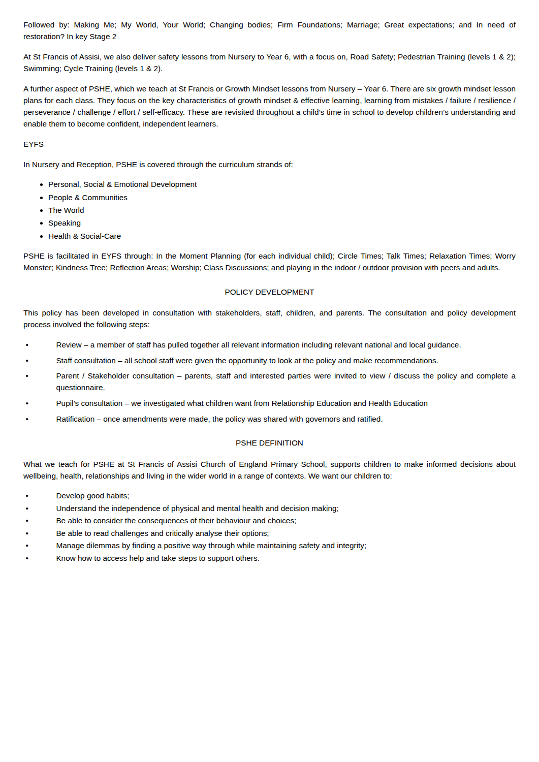Followed by: Making Me; My World, Your World; Changing bodies; Firm Foundations; Marriage; Great expectations; and In need of restoration? In key Stage 2
At St Francis of Assisi, we also deliver safety lessons from Nursery to Year 6, with a focus on, Road Safety; Pedestrian Training (levels 1 & 2); Swimming; Cycle Training (levels 1 & 2).
A further aspect of PSHE, which we teach at St Francis or Growth Mindset lessons from Nursery – Year 6. There are six growth mindset lesson plans for each class. They focus on the key characteristics of growth mindset & effective learning, learning from mistakes / failure / resilience / perseverance / challenge / effort / self-efficacy. These are revisited throughout a child’s time in school to develop children’s understanding and enable them to become confident, independent learners.
EYFS
In Nursery and Reception, PSHE is covered through the curriculum strands of:
Personal, Social & Emotional Development
People & Communities
The World
Speaking
Health & Social-Care
PSHE is facilitated in EYFS through: In the Moment Planning (for each individual child); Circle Times; Talk Times; Relaxation Times; Worry Monster; Kindness Tree; Reflection Areas; Worship; Class Discussions; and playing in the indoor / outdoor provision with peers and adults.
POLICY DEVELOPMENT
This policy has been developed in consultation with stakeholders, staff, children, and parents. The consultation and policy development process involved the following steps:
Review – a member of staff has pulled together all relevant information including relevant national and local guidance.
Staff consultation – all school staff were given the opportunity to look at the policy and make recommendations.
Parent / Stakeholder consultation – parents, staff and interested parties were invited to view / discuss the policy and complete a questionnaire.
Pupil’s consultation – we investigated what children want from Relationship Education and Health Education
Ratification – once amendments were made, the policy was shared with governors and ratified.
PSHE DEFINITION
What we teach for PSHE at St Francis of Assisi Church of England Primary School, supports children to make informed decisions about wellbeing, health, relationships and living in the wider world in a range of contexts. We want our children to:
Develop good habits;
Understand the independence of physical and mental health and decision making;
Be able to consider the consequences of their behaviour and choices;
Be able to read challenges and critically analyse their options;
Manage dilemmas by finding a positive way through while maintaining safety and integrity;
Know how to access help and take steps to support others.